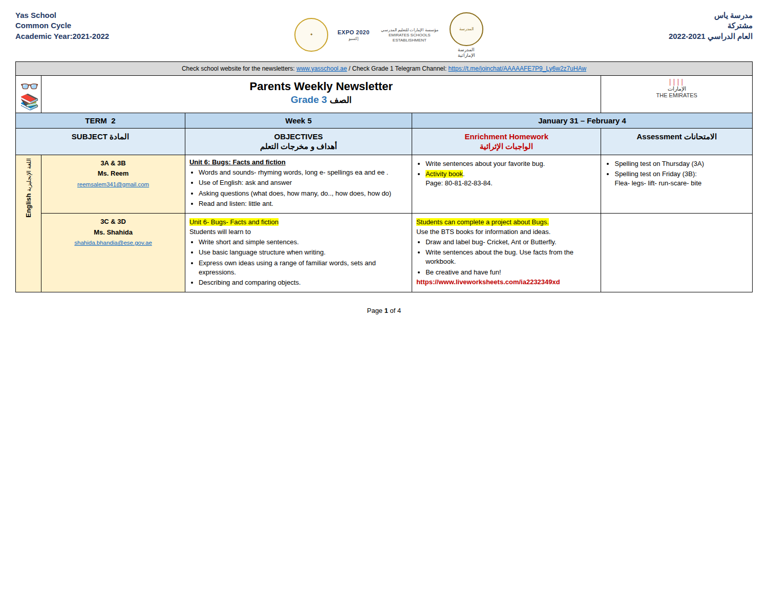Yas School
Common Cycle
Academic Year:2021-2022
✦
EXPO 2020
إكسبو
مؤسسة الإمارات للتعليم المدرسي
EMIRATES SCHOOLS ESTABLISHMENT
المدرسة
المدرسة
الإماراتية
مدرسة ياس
مشتركة
العام الدراسي 2021-2022
| Check school website for the newsletters: www.yasschool.ae / Check Grade 1 Telegram Channel: https://t.me/joinchat/AAAAAFE7P9_Ly6w2z7uHAw |
| 👓📚 | Parents Weekly Newsletter Grade 3 الصف | ││││ الإمارات THE EMIRATES |
| TERM 2 | Week 5 | January 31 – February 4 |
| SUBJECT المادة | OBJECTIVES أهداف و مخرجات التعلم | Enrichment Homework الواجبات الإثرائية | Assessment الامتحانات |
| English اللغة الإنجليزية | 3A & 3B Ms. Reem reemsalem341@gmail.com | Unit 6: Bugs: Facts and fiction Words and sounds- rhyming words, long e- spellings ea and ee . Use of English: ask and answer Asking questions (what does, how many, do.., how does, how do) Read and listen: little ant. | Write sentences about your favorite bug. Activity book . Page: 80-81-82-83-84. | Spelling test on Thursday (3A) Spelling test on Friday (3B): Flea- legs- lift- run-scare- bite |
| 3C & 3D Ms. Shahida shahida.bhandia@ese.gov.ae | Unit 6- Bugs- Facts and fiction Students will learn to Write short and simple sentences. Use basic language structure when writing. Express own ideas using a range of familiar words, sets and expressions. Describing and comparing objects. | Students can complete a project about Bugs. Use the BTS books for information and ideas. Draw and label bug- Cricket, Ant or Butterfly. Write sentences about the bug. Use facts from the workbook. Be creative and have fun! https://www.liveworksheets.com/ia2232349xd | |
Page 1 of 4